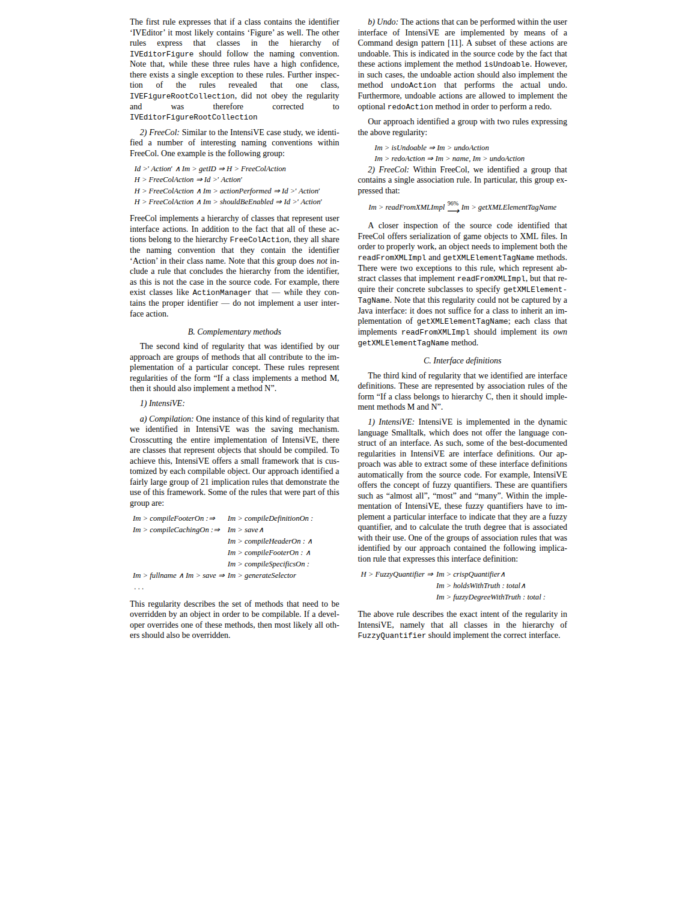The first rule expresses that if a class contains the identifier ‘IVEditor’ it most likely contains ‘Figure’ as well. The other rules express that classes in the hierarchy of IVEditorFigure should follow the naming convention. Note that, while these three rules have a high confidence, there exists a single exception to these rules. Further inspection of the rules revealed that one class, IVEFigureRootCollection, did not obey the regularity and was therefore corrected to IVEditorFigureRootCollection
2) FreeCol: Similar to the IntensiVE case study, we identified a number of interesting naming conventions within FreeCol. One example is the following group:
Id >′ Action′ ∧ Im > getID ⇒ H > FreeColAction H > FreeColAction ⇒ Id >′ Action′ H > FreeColAction ∧ Im > actionPerformed ⇒ Id >′ Action′ H > FreeColAction ∧ Im > shouldBeEnabled ⇒ Id >′ Action′
FreeCol implements a hierarchy of classes that represent user interface actions. In addition to the fact that all of these actions belong to the hierarchy FreeColAction, they all share the naming convention that they contain the identifier ‘Action’ in their class name. Note that this group does not include a rule that concludes the hierarchy from the identifier, as this is not the case in the source code. For example, there exist classes like ActionManager that — while they contains the proper identifier — do not implement a user interface action.
B. Complementary methods
The second kind of regularity that was identified by our approach are groups of methods that all contribute to the implementation of a particular concept. These rules represent regularities of the form “If a class implements a method M, then it should also implement a method N”.
1) IntensiVE:
a) Compilation: One instance of this kind of regularity that we identified in IntensiVE was the saving mechanism. Crosscutting the entire implementation of IntensiVE, there are classes that represent objects that should be compiled. To achieve this, IntensiVE offers a small framework that is customized by each compilable object. Our approach identified a fairly large group of 21 implication rules that demonstrate the use of this framework. Some of the rules that were part of this group are:
| Im > compileFooterOn :⇒ | Im > compileDefinitionOn : |
| Im > compileCachingOn :⇒ | Im > save∧ |
| | Im > compileHeaderOn : ∧ |
| | Im > compileFooterOn : ∧ |
| | Im > compileSpecificsOn : |
| Im > fullname ∧ Im > save ⇒ | Im > generateSelector |
. . .
This regularity describes the set of methods that need to be overridden by an object in order to be compilable. If a developer overrides one of these methods, then most likely all others should also be overridden.
b) Undo: The actions that can be performed within the user interface of IntensiVE are implemented by means of a Command design pattern [11]. A subset of these actions are undoable. This is indicated in the source code by the fact that these actions implement the method isUndoable. However, in such cases, the undoable action should also implement the method undoAction that performs the actual undo. Furthermore, undoable actions are allowed to implement the optional redoAction method in order to perform a redo.
Our approach identified a group with two rules expressing the above regularity:
Im > isUndoable ⇒ Im > undoAction Im > redoAction ⇒ Im > name, Im > undoAction
2) FreeCol: Within FreeCol, we identified a group that contains a single association rule. In particular, this group expressed that:
Im > readFromXMLImpl 96%⟶ Im > getXMLElementTagName
A closer inspection of the source code identified that FreeCol offers serialization of game objects to XML files. In order to properly work, an object needs to implement both the readFromXMLImpl and getXMLElementTagName methods. There were two exceptions to this rule, which represent abstract classes that implement readFromXMLImpl, but that require their concrete subclasses to specify getXMLElementTagName. Note that this regularity could not be captured by a Java interface: it does not suffice for a class to inherit an implementation of getXMLElementTagName; each class that implements readFromXMLImpl should implement its own getXMLElementTagName method.
C. Interface definitions
The third kind of regularity that we identified are interface definitions. These are represented by association rules of the form “If a class belongs to hierarchy C, then it should implement methods M and N”.
1) IntensiVE: IntensiVE is implemented in the dynamic language Smalltalk, which does not offer the language construct of an interface. As such, some of the best-documented regularities in IntensiVE are interface definitions. Our approach was able to extract some of these interface definitions automatically from the source code. For example, IntensiVE offers the concept of fuzzy quantifiers. These are quantifiers such as “almost all”, “most” and “many”. Within the implementation of IntensiVE, these fuzzy quantifiers have to implement a particular interface to indicate that they are a fuzzy quantifier, and to calculate the truth degree that is associated with their use. One of the groups of association rules that was identified by our approach contained the following implication rule that expresses this interface definition:
| H > FuzzyQuantifier ⇒ | Im > crispQuantifier∧ |
| | Im > holdsWithTruth : total∧ |
| | Im > fuzzyDegreeWithTruth : total : |
The above rule describes the exact intent of the regularity in IntensiVE, namely that all classes in the hierarchy of FuzzyQuantifier should implement the correct interface.